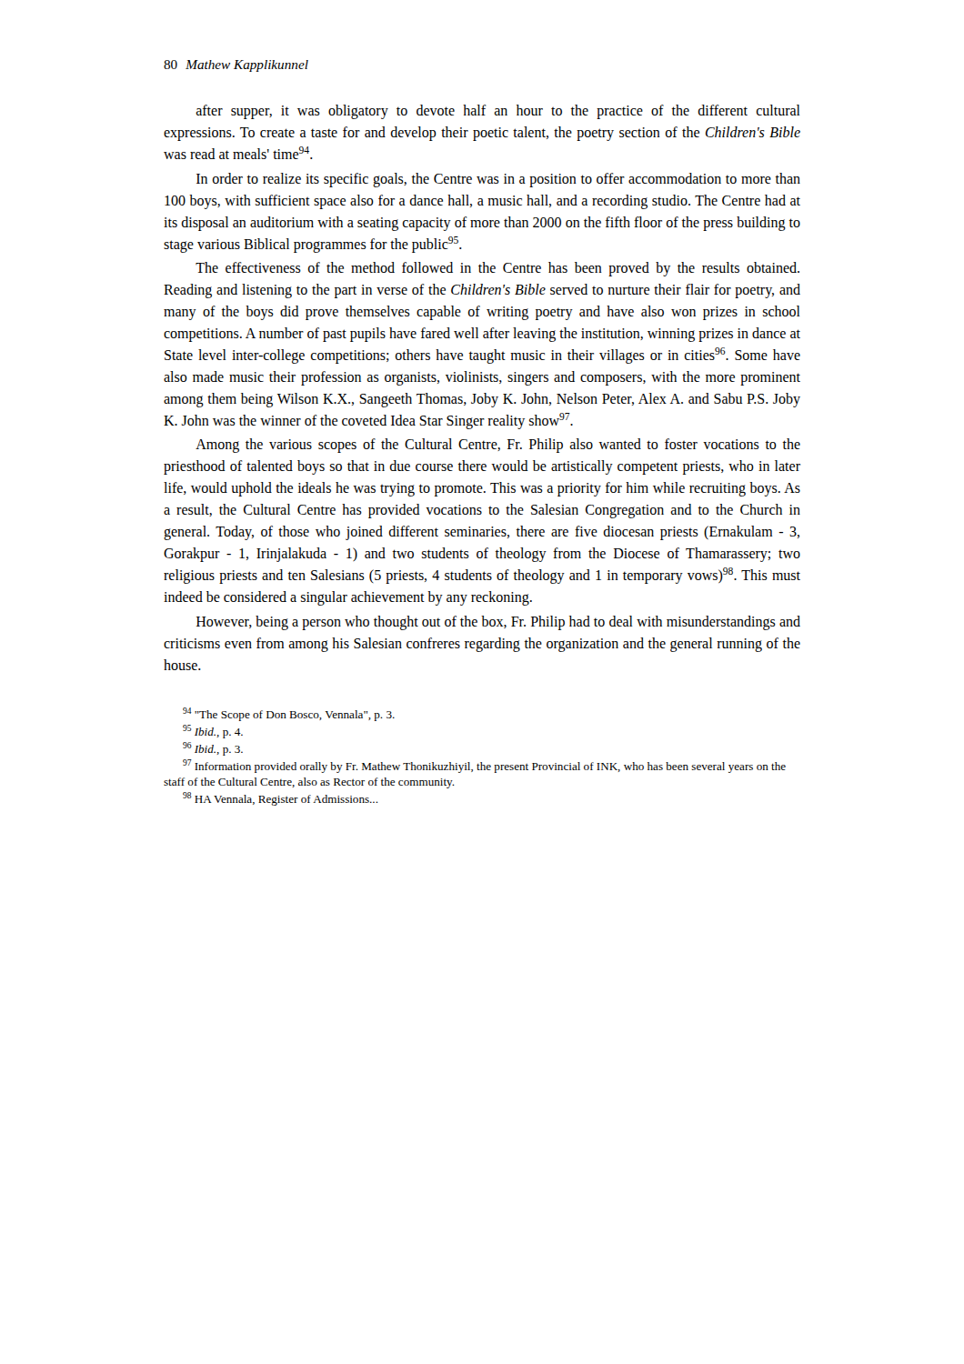80 Mathew Kapplikunnel
after supper, it was obligatory to devote half an hour to the practice of the different cultural expressions. To create a taste for and develop their poetic talent, the poetry section of the Children's Bible was read at meals' time94.
In order to realize its specific goals, the Centre was in a position to offer accommodation to more than 100 boys, with sufficient space also for a dance hall, a music hall, and a recording studio. The Centre had at its disposal an auditorium with a seating capacity of more than 2000 on the fifth floor of the press building to stage various Biblical programmes for the public95.
The effectiveness of the method followed in the Centre has been proved by the results obtained. Reading and listening to the part in verse of the Children's Bible served to nurture their flair for poetry, and many of the boys did prove themselves capable of writing poetry and have also won prizes in school competitions. A number of past pupils have fared well after leaving the institution, winning prizes in dance at State level inter-college competitions; others have taught music in their villages or in cities96. Some have also made music their profession as organists, violinists, singers and composers, with the more prominent among them being Wilson K.X., Sangeeth Thomas, Joby K. John, Nelson Peter, Alex A. and Sabu P.S. Joby K. John was the winner of the coveted Idea Star Singer reality show97.
Among the various scopes of the Cultural Centre, Fr. Philip also wanted to foster vocations to the priesthood of talented boys so that in due course there would be artistically competent priests, who in later life, would uphold the ideals he was trying to promote. This was a priority for him while recruiting boys. As a result, the Cultural Centre has provided vocations to the Salesian Congregation and to the Church in general. Today, of those who joined different seminaries, there are five diocesan priests (Ernakulam - 3, Gorakpur - 1, Irinjalakuda - 1) and two students of theology from the Diocese of Thamarassery; two religious priests and ten Salesians (5 priests, 4 students of theology and 1 in temporary vows)98. This must indeed be considered a singular achievement by any reckoning.
However, being a person who thought out of the box, Fr. Philip had to deal with misunderstandings and criticisms even from among his Salesian confreres regarding the organization and the general running of the house.
94 "The Scope of Don Bosco, Vennala", p. 3.
95 Ibid., p. 4.
96 Ibid., p. 3.
97 Information provided orally by Fr. Mathew Thonikuzhiyil, the present Provincial of INK, who has been several years on the staff of the Cultural Centre, also as Rector of the community.
98 HA Vennala, Register of Admissions...